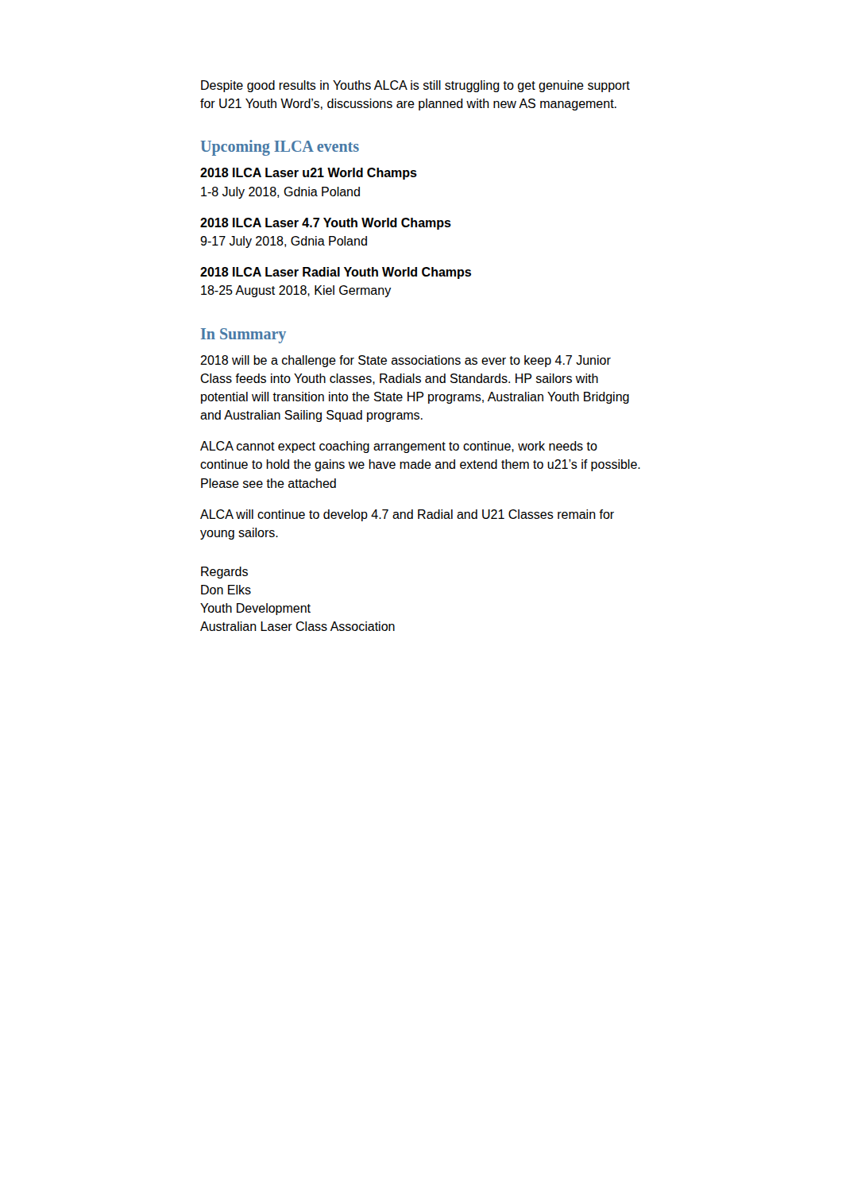Despite good results in Youths ALCA is still struggling to get genuine support for U21 Youth Word’s, discussions are planned with new AS management.
Upcoming ILCA events
2018 ILCA Laser u21 World Champs 1-8 July 2018, Gdnia Poland
2018 ILCA Laser 4.7 Youth World Champs 9-17 July 2018, Gdnia Poland
2018 ILCA Laser Radial Youth World Champs 18-25 August 2018, Kiel Germany
In Summary
2018 will be a challenge for State associations as ever to keep 4.7 Junior Class feeds into Youth classes, Radials and Standards. HP sailors with potential will transition into the State HP programs, Australian Youth Bridging and Australian Sailing Squad programs.
ALCA cannot expect coaching arrangement to continue, work needs to continue to hold the gains we have made and extend them to u21’s if possible. Please see the attached
ALCA will continue to develop 4.7 and Radial and U21 Classes remain for young sailors.
Regards
Don Elks
Youth Development
Australian Laser Class Association